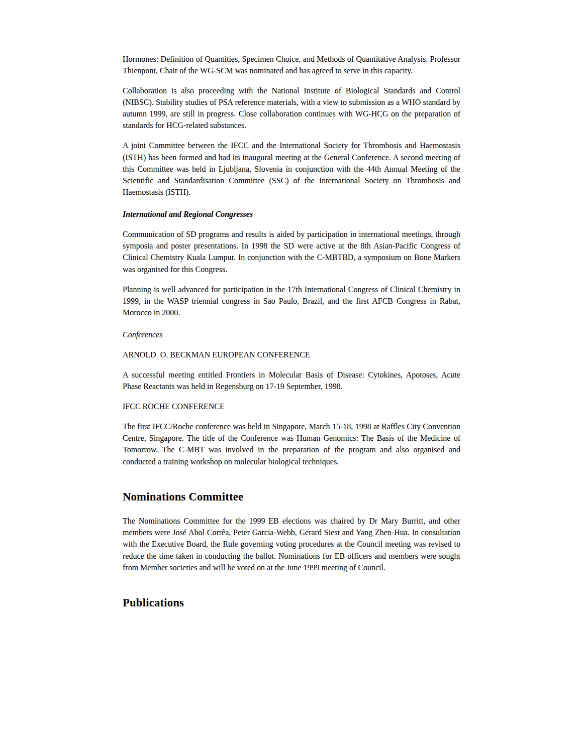Hormones: Definition of Quantities, Specimen Choice, and Methods of Quantitative Analysis. Professor Thienpont, Chair of the WG-SCM was nominated and has agreed to serve in this capacity.
Collaboration is also proceeding with the National Institute of Biological Standards and Control (NIBSC). Stability studies of PSA reference materials, with a view to submission as a WHO standard by autumn 1999, are still in progress. Close collaboration continues with WG-HCG on the preparation of standards for HCG-related substances.
A joint Committee between the IFCC and the International Society for Thrombosis and Haemostasis (ISTH) has been formed and had its inaugural meeting at the General Conference. A second meeting of this Committee was held in Ljubljana, Slovenia in conjunction with the 44th Annual Meeting of the Scientific and Standardisation Committee (SSC) of the International Society on Thrombosis and Haemostasis (ISTH).
International and Regional Congresses
Communication of SD programs and results is aided by participation in international meetings, through symposia and poster presentations. In 1998 the SD were active at the 8th Asian-Pacific Congress of Clinical Chemistry Kuala Lumpur. In conjunction with the C-MBTBD, a symposium on Bone Markers was organised for this Congress.
Planning is well advanced for participation in the 17th International Congress of Clinical Chemistry in 1999, in the WASP triennial congress in Sao Paulo, Brazil, and the first AFCB Congress in Rabat, Morocco in 2000.
Conferences
ARNOLD O. BECKMAN EUROPEAN CONFERENCE
A successful meeting entitled Frontiers in Molecular Basis of Disease: Cytokines, Apotoses, Acute Phase Reactants was held in Regensburg on 17-19 September, 1998.
IFCC ROCHE CONFERENCE
The first IFCC/Roche conference was held in Singapore, March 15-18, 1998 at Raffles City Convention Centre, Singapore. The title of the Conference was Human Genomics: The Basis of the Medicine of Tomorrow. The C-MBT was involved in the preparation of the program and also organised and conducted a training workshop on molecular biological techniques.
Nominations Committee
The Nominations Committee for the 1999 EB elections was chaired by Dr Mary Burritt, and other members were José Abol Corrêa, Peter Garcia-Webb, Gerard Siest and Yang Zhen-Hua. In consultation with the Executive Board, the Rule governing voting procedures at the Council meeting was revised to reduce the time taken in conducting the ballot. Nominations for EB officers and members were sought from Member societies and will be voted on at the June 1999 meeting of Council.
Publications